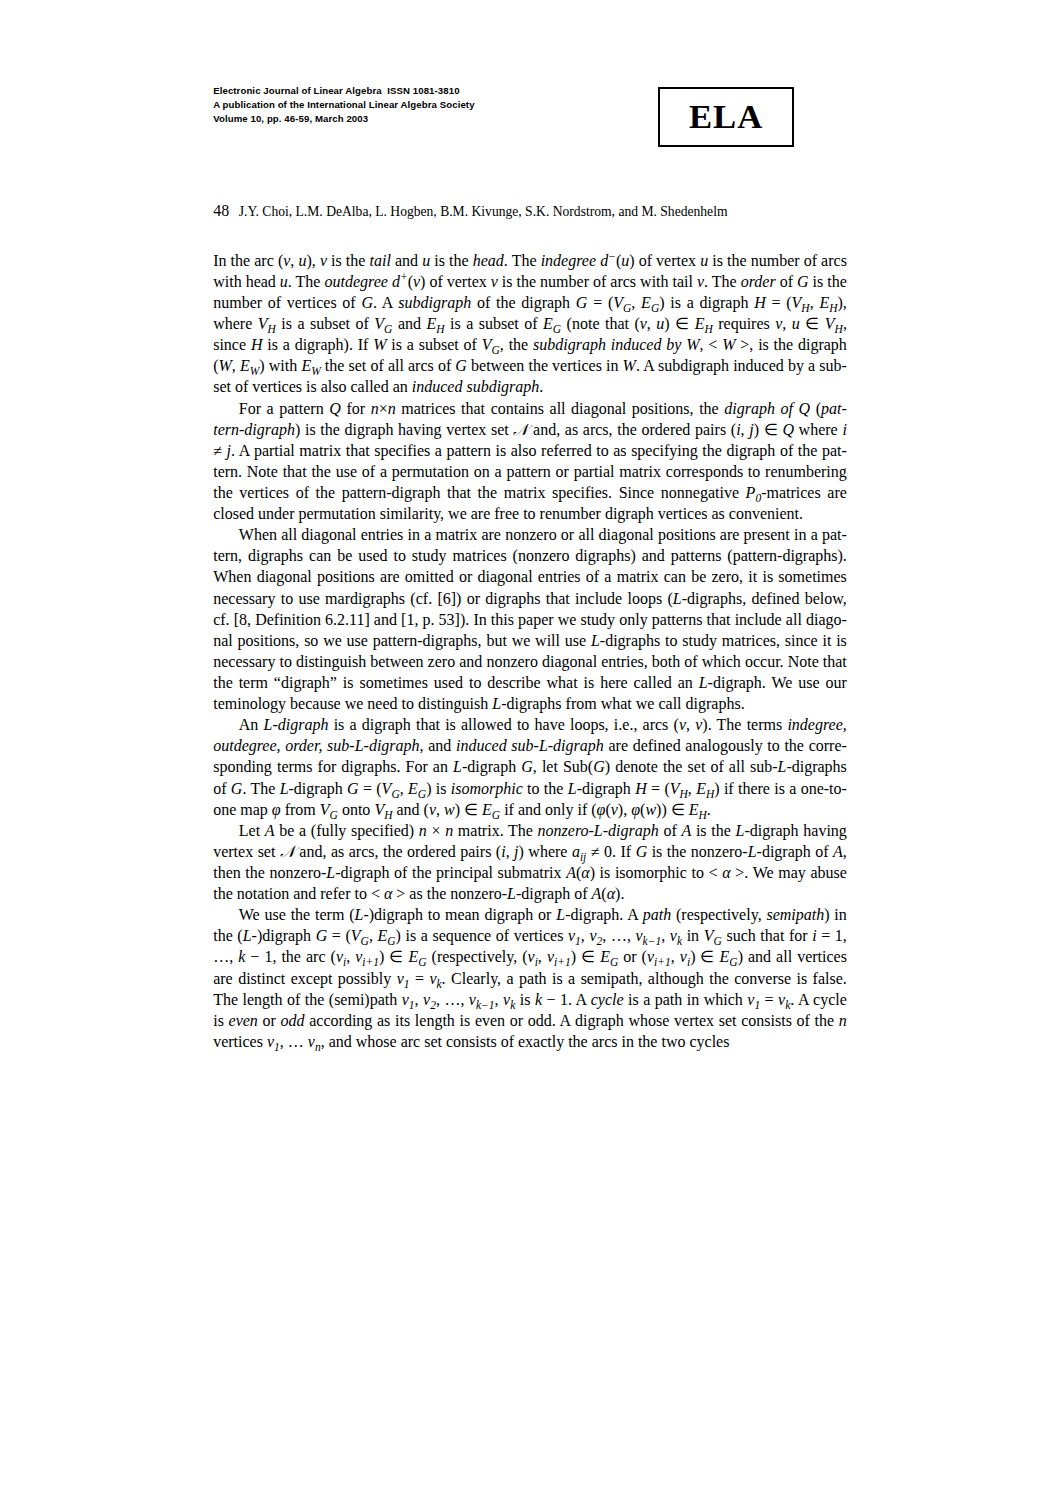Electronic Journal of Linear Algebra ISSN 1081-3810
A publication of the International Linear Algebra Society
Volume 10, pp. 46-59, March 2003
ELA
48 J.Y. Choi, L.M. DeAlba, L. Hogben, B.M. Kivunge, S.K. Nordstrom, and M. Shedenhelm
In the arc (v, u), v is the tail and u is the head. The indegree d−(u) of vertex u is the number of arcs with head u. The outdegree d+(v) of vertex v is the number of arcs with tail v. The order of G is the number of vertices of G. A subdigraph of the digraph G = (VG, EG) is a digraph H = (VH, EH), where VH is a subset of VG and EH is a subset of EG (note that (v, u) ∈ EH requires v, u ∈ VH, since H is a digraph). If W is a subset of VG, the subdigraph induced by W, < W >, is the digraph (W, EW) with EW the set of all arcs of G between the vertices in W. A subdigraph induced by a subset of vertices is also called an induced subdigraph.
For a pattern Q for n×n matrices that contains all diagonal positions, the digraph of Q (pattern-digraph) is the digraph having vertex set 𝒩 and, as arcs, the ordered pairs (i, j) ∈ Q where i ≠ j. A partial matrix that specifies a pattern is also referred to as specifying the digraph of the pattern. Note that the use of a permutation on a pattern or partial matrix corresponds to renumbering the vertices of the pattern-digraph that the matrix specifies. Since nonnegative P0-matrices are closed under permutation similarity, we are free to renumber digraph vertices as convenient.
When all diagonal entries in a matrix are nonzero or all diagonal positions are present in a pattern, digraphs can be used to study matrices (nonzero digraphs) and patterns (pattern-digraphs). When diagonal positions are omitted or diagonal entries of a matrix can be zero, it is sometimes necessary to use mardigraphs (cf. [6]) or digraphs that include loops (L-digraphs, defined below, cf. [8, Definition 6.2.11] and [1, p. 53]). In this paper we study only patterns that include all diagonal positions, so we use pattern-digraphs, but we will use L-digraphs to study matrices, since it is necessary to distinguish between zero and nonzero diagonal entries, both of which occur. Note that the term “digraph” is sometimes used to describe what is here called an L-digraph. We use our teminology because we need to distinguish L-digraphs from what we call digraphs.
An L-digraph is a digraph that is allowed to have loops, i.e., arcs (v, v). The terms indegree, outdegree, order, sub-L-digraph, and induced sub-L-digraph are defined analogously to the corresponding terms for digraphs. For an L-digraph G, let Sub(G) denote the set of all sub-L-digraphs of G. The L-digraph G = (VG, EG) is isomorphic to the L-digraph H = (VH, EH) if there is a one-to-one map φ from VG onto VH and (v, w) ∈ EG if and only if (φ(v), φ(w)) ∈ EH.
Let A be a (fully specified) n × n matrix. The nonzero-L-digraph of A is the L-digraph having vertex set 𝒩 and, as arcs, the ordered pairs (i, j) where aij ≠ 0. If G is the nonzero-L-digraph of A, then the nonzero-L-digraph of the principal submatrix A(α) is isomorphic to < α >. We may abuse the notation and refer to < α > as the nonzero-L-digraph of A(α).
We use the term (L-)digraph to mean digraph or L-digraph. A path (respectively, semipath) in the (L-)digraph G = (VG, EG) is a sequence of vertices v1, v2, …, vk−1, vk in VG such that for i = 1, …, k − 1, the arc (vi, vi+1) ∈ EG (respectively, (vi, vi+1) ∈ EG or (vi+1, vi) ∈ EG) and all vertices are distinct except possibly v1 = vk. Clearly, a path is a semipath, although the converse is false. The length of the (semi)path v1, v2, …, vk−1, vk is k − 1. A cycle is a path in which v1 = vk. A cycle is even or odd according as its length is even or odd. A digraph whose vertex set consists of the n vertices v1, … vn, and whose arc set consists of exactly the arcs in the two cycles